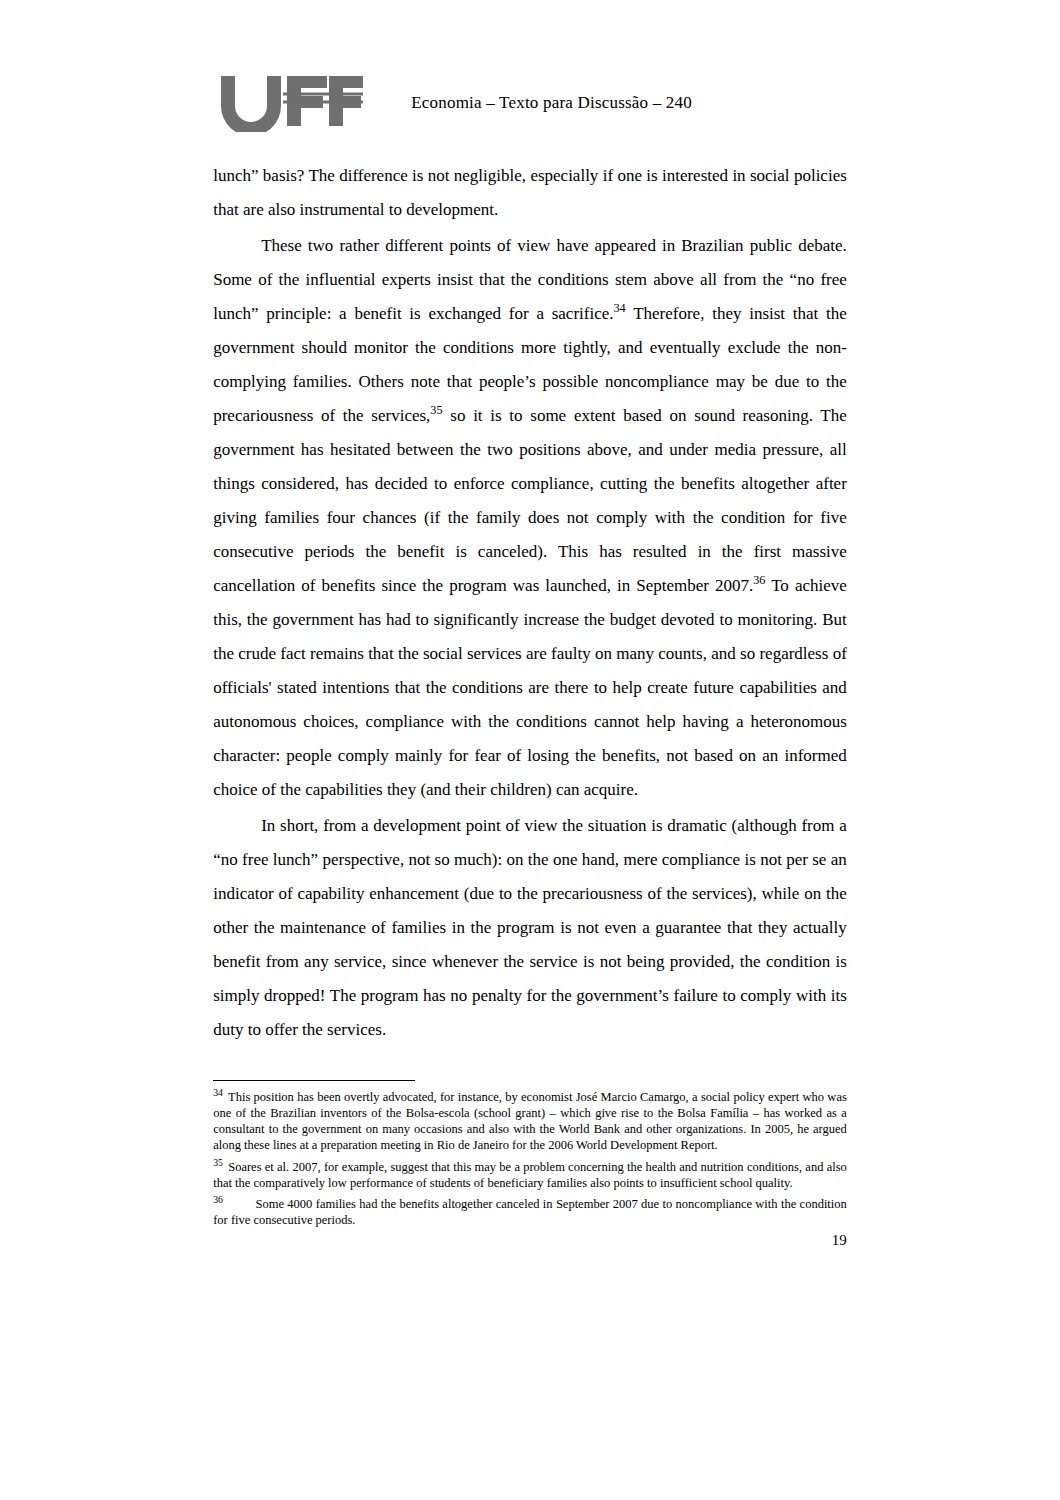Economia – Texto para Discussão – 240
lunch” basis? The difference is not negligible, especially if one is interested in social policies that are also instrumental to development.
These two rather different points of view have appeared in Brazilian public debate. Some of the influential experts insist that the conditions stem above all from the “no free lunch” principle: a benefit is exchanged for a sacrifice.34 Therefore, they insist that the government should monitor the conditions more tightly, and eventually exclude the non-complying families. Others note that people’s possible noncompliance may be due to the precariousness of the services,35 so it is to some extent based on sound reasoning. The government has hesitated between the two positions above, and under media pressure, all things considered, has decided to enforce compliance, cutting the benefits altogether after giving families four chances (if the family does not comply with the condition for five consecutive periods the benefit is canceled). This has resulted in the first massive cancellation of benefits since the program was launched, in September 2007.36 To achieve this, the government has had to significantly increase the budget devoted to monitoring. But the crude fact remains that the social services are faulty on many counts, and so regardless of officials' stated intentions that the conditions are there to help create future capabilities and autonomous choices, compliance with the conditions cannot help having a heteronomous character: people comply mainly for fear of losing the benefits, not based on an informed choice of the capabilities they (and their children) can acquire.
In short, from a development point of view the situation is dramatic (although from a “no free lunch” perspective, not so much): on the one hand, mere compliance is not per se an indicator of capability enhancement (due to the precariousness of the services), while on the other the maintenance of families in the program is not even a guarantee that they actually benefit from any service, since whenever the service is not being provided, the condition is simply dropped! The program has no penalty for the government’s failure to comply with its duty to offer the services.
34 This position has been overtly advocated, for instance, by economist José Marcio Camargo, a social policy expert who was one of the Brazilian inventors of the Bolsa-escola (school grant) – which give rise to the Bolsa Família – has worked as a consultant to the government on many occasions and also with the World Bank and other organizations. In 2005, he argued along these lines at a preparation meeting in Rio de Janeiro for the 2006 World Development Report.
35 Soares et al. 2007, for example, suggest that this may be a problem concerning the health and nutrition conditions, and also that the comparatively low performance of students of beneficiary families also points to insufficient school quality.
36 Some 4000 families had the benefits altogether canceled in September 2007 due to noncompliance with the condition for five consecutive periods.
19